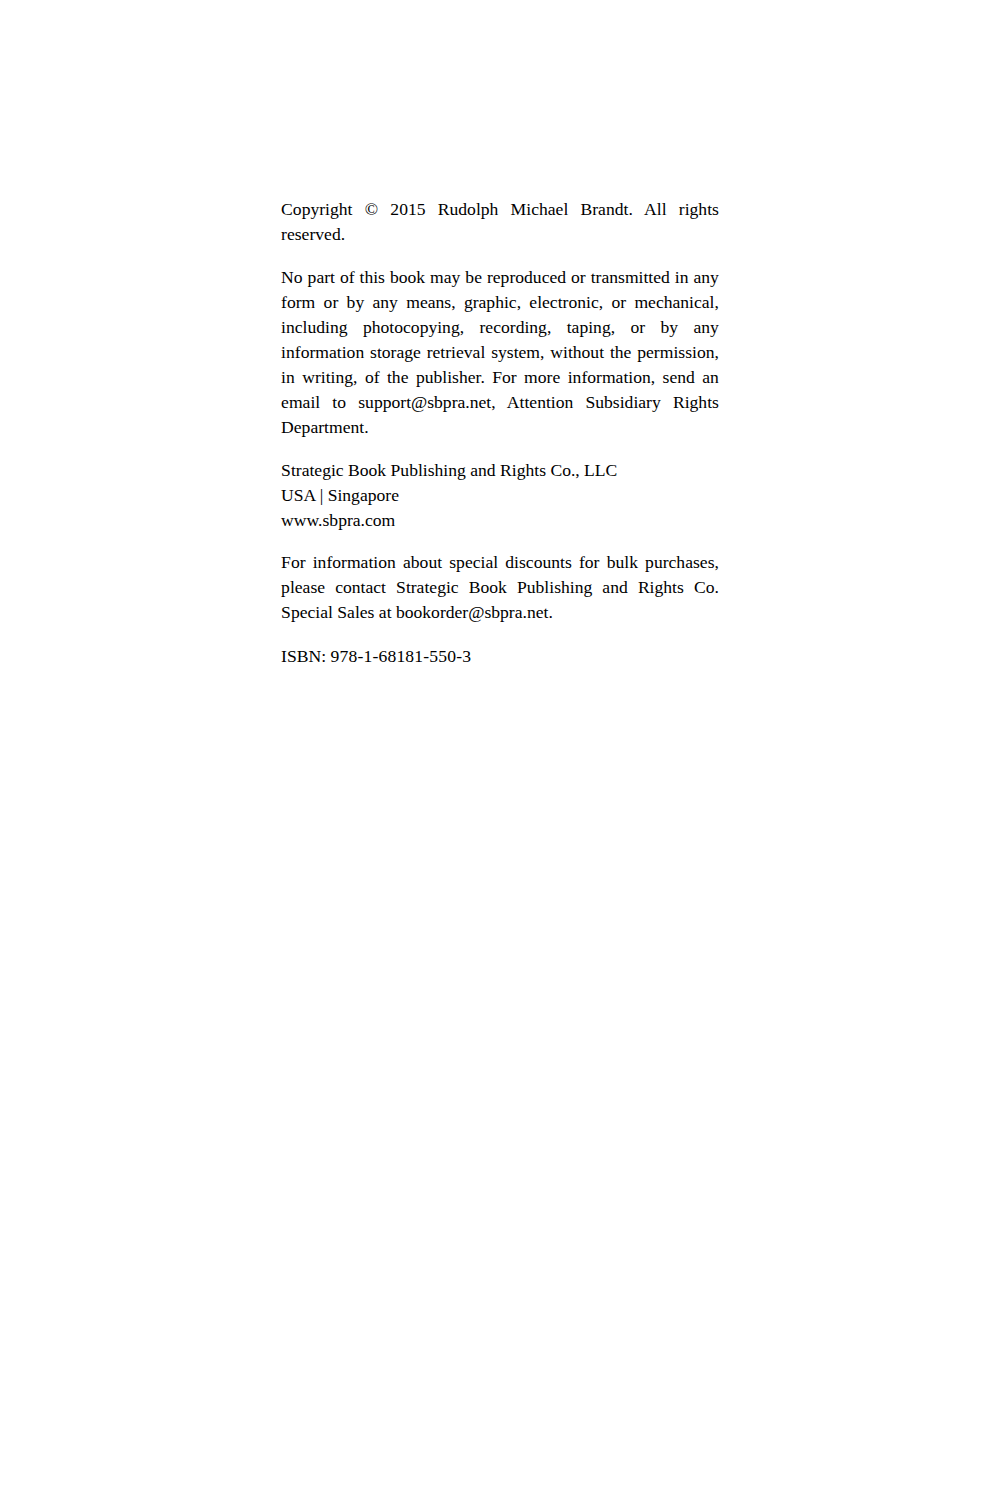Copyright © 2015 Rudolph Michael Brandt. All rights reserved.
No part of this book may be reproduced or transmitted in any form or by any means, graphic, electronic, or mechanical, including photocopying, recording, taping, or by any information storage retrieval system, without the permission, in writing, of the publisher. For more information, send an email to support@sbpra.net, Attention Subsidiary Rights Department.
Strategic Book Publishing and Rights Co., LLC
USA | Singapore
www.sbpra.com
For information about special discounts for bulk purchases, please contact Strategic Book Publishing and Rights Co. Special Sales at bookorder@sbpra.net.
ISBN: 978-1-68181-550-3